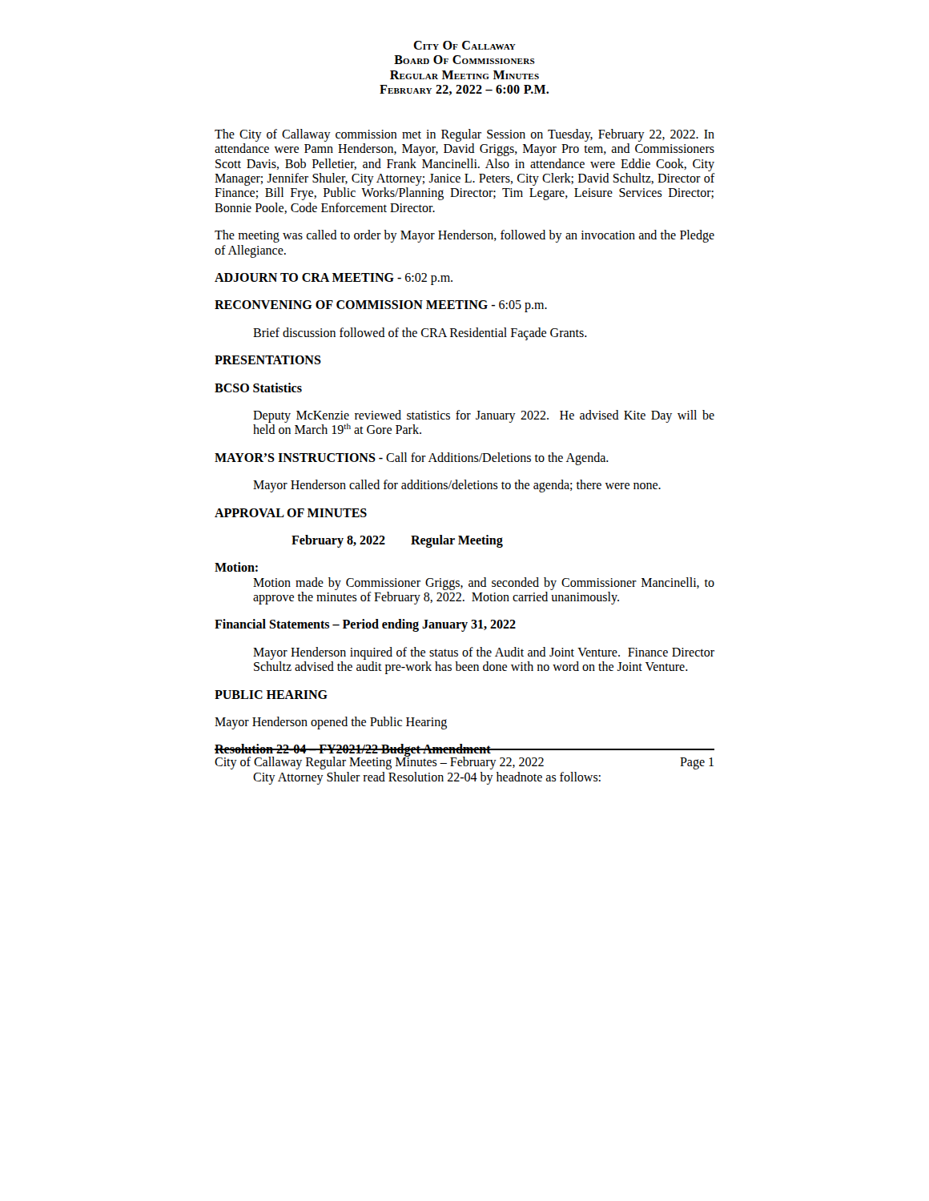City Of Callaway
Board Of Commissioners
Regular Meeting Minutes
February 22, 2022 – 6:00 P.M.
The City of Callaway commission met in Regular Session on Tuesday, February 22, 2022. In attendance were Pamn Henderson, Mayor, David Griggs, Mayor Pro tem, and Commissioners Scott Davis, Bob Pelletier, and Frank Mancinelli. Also in attendance were Eddie Cook, City Manager; Jennifer Shuler, City Attorney; Janice L. Peters, City Clerk; David Schultz, Director of Finance; Bill Frye, Public Works/Planning Director; Tim Legare, Leisure Services Director; Bonnie Poole, Code Enforcement Director.
The meeting was called to order by Mayor Henderson, followed by an invocation and the Pledge of Allegiance.
ADJOURN TO CRA MEETING - 6:02 p.m.
RECONVENING OF COMMISSION MEETING - 6:05 p.m.
Brief discussion followed of the CRA Residential Façade Grants.
PRESENTATIONS
BCSO Statistics
Deputy McKenzie reviewed statistics for January 2022. He advised Kite Day will be held on March 19th at Gore Park.
MAYOR’S INSTRUCTIONS - Call for Additions/Deletions to the Agenda.
Mayor Henderson called for additions/deletions to the agenda; there were none.
APPROVAL OF MINUTES
February 8, 2022 Regular Meeting
Motion:
Motion made by Commissioner Griggs, and seconded by Commissioner Mancinelli, to approve the minutes of February 8, 2022. Motion carried unanimously.
Financial Statements – Period ending January 31, 2022
Mayor Henderson inquired of the status of the Audit and Joint Venture. Finance Director Schultz advised the audit pre-work has been done with no word on the Joint Venture.
PUBLIC HEARING
Mayor Henderson opened the Public Hearing
Resolution 22-04 – FY2021/22 Budget Amendment
City Attorney Shuler read Resolution 22-04 by headnote as follows:
City of Callaway Regular Meeting Minutes – February 22, 2022 Page 1